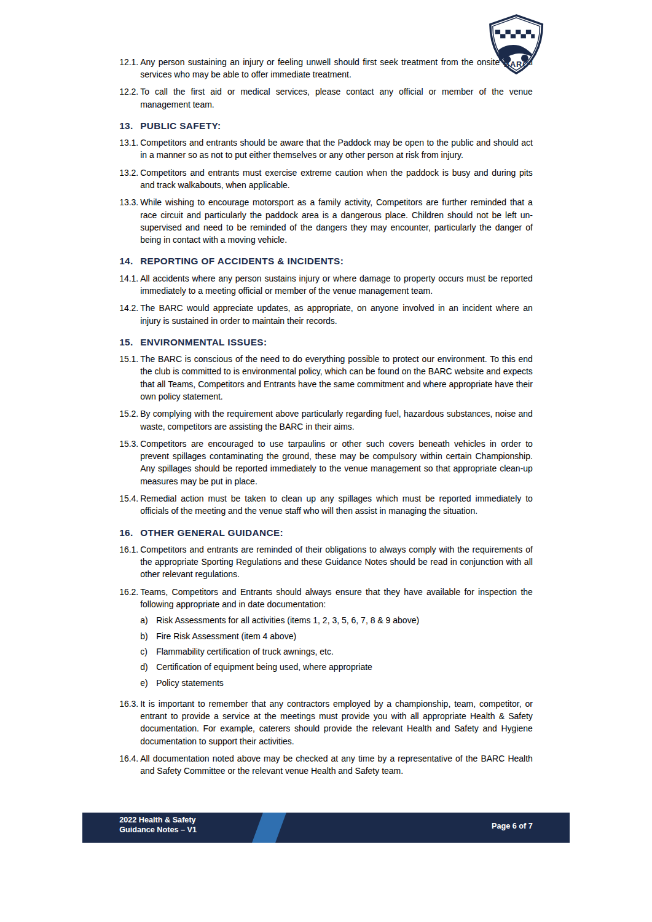BARC BARC
12.1.
Any person sustaining an injury or feeling unwell should first seek treatment from the onsite medical services who may be able to offer immediate treatment.
12.2.
To call the first aid or medical services, please contact any official or member of the venue management team.
13. Public Safety:
13.1.
Competitors and entrants should be aware that the Paddock may be open to the public and should act in a manner so as not to put either themselves or any other person at risk from injury.
13.2.
Competitors and entrants must exercise extreme caution when the paddock is busy and during pits and track walkabouts, when applicable.
13.3.
While wishing to encourage motorsport as a family activity, Competitors are further reminded that a race circuit and particularly the paddock area is a dangerous place. Children should not be left un-supervised and need to be reminded of the dangers they may encounter, particularly the danger of being in contact with a moving vehicle.
14. Reporting of Accidents & Incidents:
14.1.
All accidents where any person sustains injury or where damage to property occurs must be reported immediately to a meeting official or member of the venue management team.
14.2.
The BARC would appreciate updates, as appropriate, on anyone involved in an incident where an injury is sustained in order to maintain their records.
15. Environmental Issues:
15.1.
The BARC is conscious of the need to do everything possible to protect our environment. To this end the club is committed to is environmental policy, which can be found on the BARC website and expects that all Teams, Competitors and Entrants have the same commitment and where appropriate have their own policy statement.
15.2.
By complying with the requirement above particularly regarding fuel, hazardous substances, noise and waste, competitors are assisting the BARC in their aims.
15.3.
Competitors are encouraged to use tarpaulins or other such covers beneath vehicles in order to prevent spillages contaminating the ground, these may be compulsory within certain Championship. Any spillages should be reported immediately to the venue management so that appropriate clean-up measures may be put in place.
15.4.
Remedial action must be taken to clean up any spillages which must be reported immediately to officials of the meeting and the venue staff who will then assist in managing the situation.
16. Other General Guidance:
16.1.
Competitors and entrants are reminded of their obligations to always comply with the requirements of the appropriate Sporting Regulations and these Guidance Notes should be read in conjunction with all other relevant regulations.
16.2.
Teams, Competitors and Entrants should always ensure that they have available for inspection the following appropriate and in date documentation:
a) Risk Assessments for all activities (items 1, 2, 3, 5, 6, 7, 8 & 9 above)
b) Fire Risk Assessment (item 4 above)
c) Flammability certification of truck awnings, etc.
d) Certification of equipment being used, where appropriate
e) Policy statements
16.3.
It is important to remember that any contractors employed by a championship, team, competitor, or entrant to provide a service at the meetings must provide you with all appropriate Health & Safety documentation. For example, caterers should provide the relevant Health and Safety and Hygiene documentation to support their activities.
16.4.
All documentation noted above may be checked at any time by a representative of the BARC Health and Safety Committee or the relevant venue Health and Safety team.
2022 Health & Safety
Guidance Notes – V1
Page 6 of 7